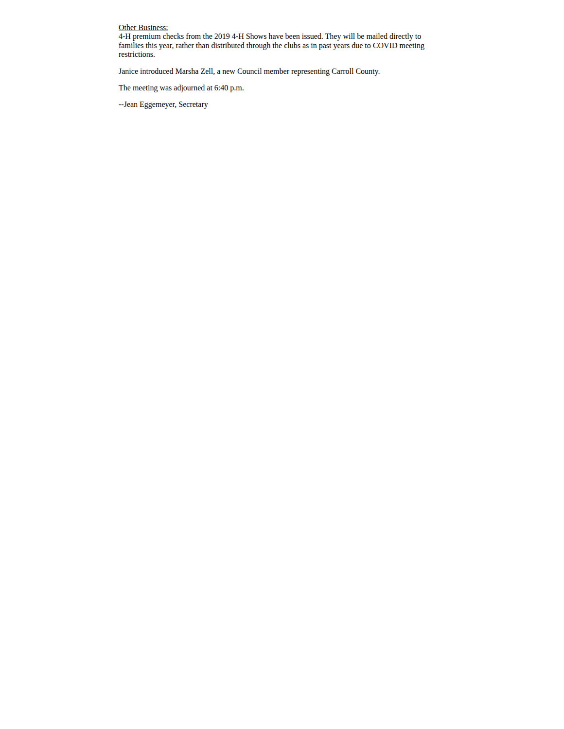Other Business:
4-H premium checks from the 2019 4-H Shows have been issued. They will be mailed directly to families this year, rather than distributed through the clubs as in past years due to COVID meeting restrictions.
Janice introduced Marsha Zell, a new Council member representing Carroll County.
The meeting was adjourned at 6:40 p.m.
--Jean Eggemeyer, Secretary